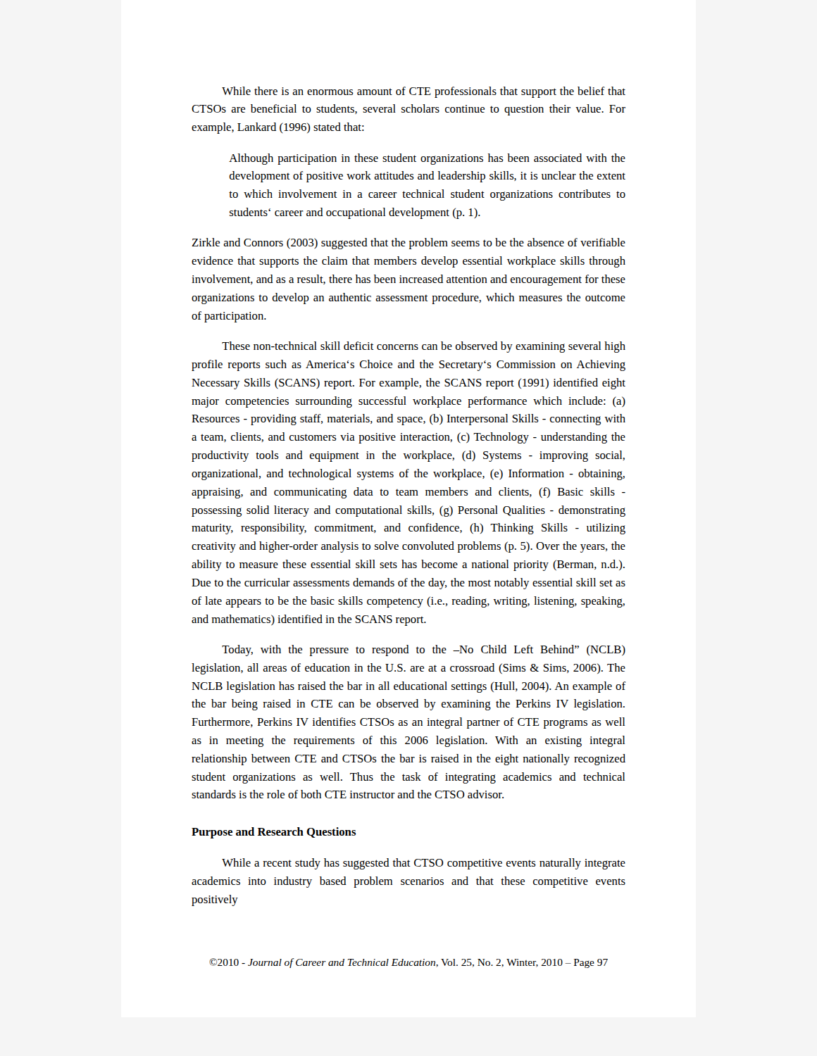While there is an enormous amount of CTE professionals that support the belief that CTSOs are beneficial to students, several scholars continue to question their value. For example, Lankard (1996) stated that:
Although participation in these student organizations has been associated with the development of positive work attitudes and leadership skills, it is unclear the extent to which involvement in a career technical student organizations contributes to students‘ career and occupational development (p. 1).
Zirkle and Connors (2003) suggested that the problem seems to be the absence of verifiable evidence that supports the claim that members develop essential workplace skills through involvement, and as a result, there has been increased attention and encouragement for these organizations to develop an authentic assessment procedure, which measures the outcome of participation.
These non-technical skill deficit concerns can be observed by examining several high profile reports such as America‘s Choice and the Secretary‘s Commission on Achieving Necessary Skills (SCANS) report. For example, the SCANS report (1991) identified eight major competencies surrounding successful workplace performance which include: (a) Resources - providing staff, materials, and space, (b) Interpersonal Skills - connecting with a team, clients, and customers via positive interaction, (c) Technology - understanding the productivity tools and equipment in the workplace, (d) Systems - improving social, organizational, and technological systems of the workplace, (e) Information - obtaining, appraising, and communicating data to team members and clients, (f) Basic skills - possessing solid literacy and computational skills, (g) Personal Qualities - demonstrating maturity, responsibility, commitment, and confidence, (h) Thinking Skills - utilizing creativity and higher-order analysis to solve convoluted problems (p. 5). Over the years, the ability to measure these essential skill sets has become a national priority (Berman, n.d.). Due to the curricular assessments demands of the day, the most notably essential skill set as of late appears to be the basic skills competency (i.e., reading, writing, listening, speaking, and mathematics) identified in the SCANS report.
Today, with the pressure to respond to the –No Child Left Behind” (NCLB) legislation, all areas of education in the U.S. are at a crossroad (Sims & Sims, 2006). The NCLB legislation has raised the bar in all educational settings (Hull, 2004). An example of the bar being raised in CTE can be observed by examining the Perkins IV legislation. Furthermore, Perkins IV identifies CTSOs as an integral partner of CTE programs as well as in meeting the requirements of this 2006 legislation. With an existing integral relationship between CTE and CTSOs the bar is raised in the eight nationally recognized student organizations as well. Thus the task of integrating academics and technical standards is the role of both CTE instructor and the CTSO advisor.
Purpose and Research Questions
While a recent study has suggested that CTSO competitive events naturally integrate academics into industry based problem scenarios and that these competitive events positively
©2010 - Journal of Career and Technical Education, Vol. 25, No. 2, Winter, 2010 – Page 97